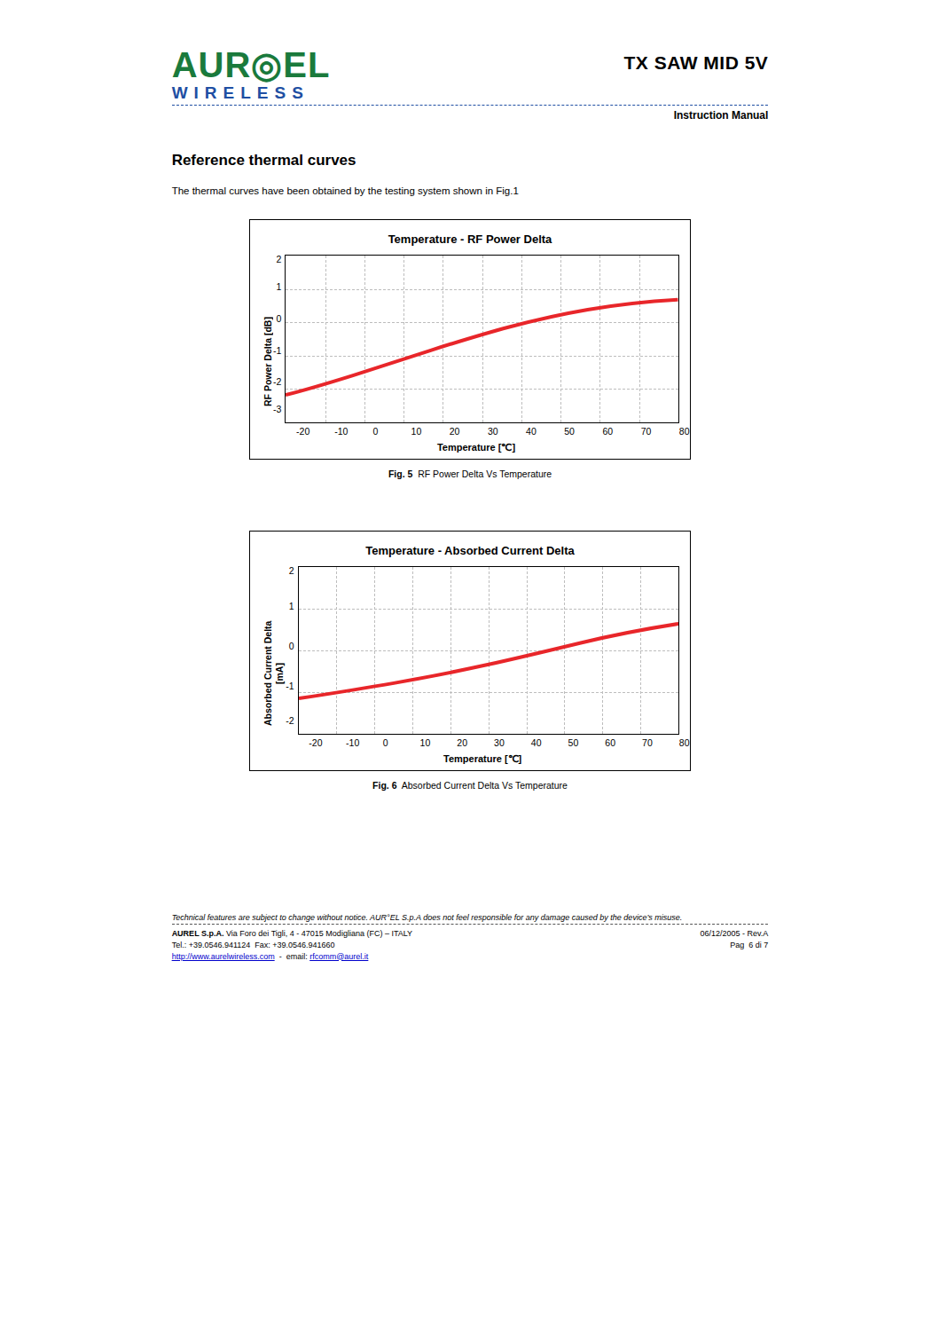AUR◎EL WIRELESS
TX SAW MID 5V
Instruction Manual
Reference thermal curves
The thermal curves have been obtained by the testing system shown in Fig.1
Temperature - RF Power Delta
RF Power Delta [dB]
2 1 0 -1 -2 -3
-20-1001020 304050607080
Temperature [℃]
Fig. 5 RF Power Delta Vs Temperature
Temperature - Absorbed Current Delta
Absorbed Current Delta
[mA]
2 1 0 -1 -2
-20-1001020 304050607080
Temperature [℃]
Fig. 6 Absorbed Current Delta Vs Temperature
Technical features are subject to change without notice. AUR°EL S.p.A does not feel responsible for any damage caused by the device’s misuse.
AUREL S.p.A. Via Foro dei Tigli, 4 - 47015 Modigliana (FC) – ITALY
Tel.: +39.0546.941124 Fax: +39.0546.941660
http://www.aurelwireless.com - email: rfcomm@aurel.it
06/12/2005 - Rev.A
Pag 6 di 7